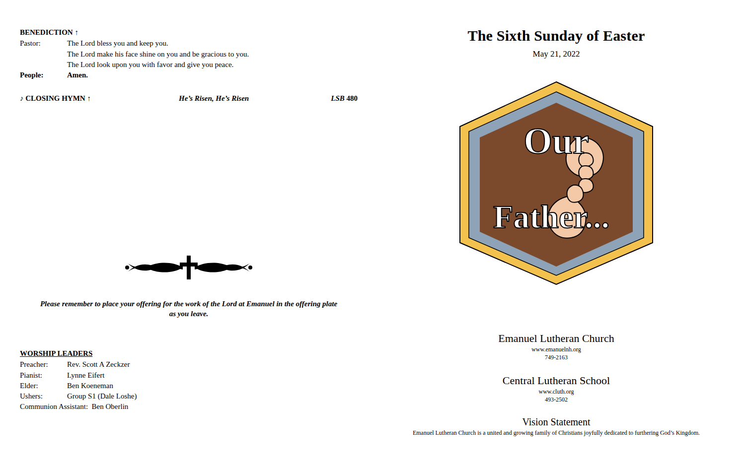BENEDICTION ↑
| Pastor: | The Lord bless you and keep you. |
| | The Lord make his face shine on you and be gracious to you. |
| | The Lord look upon you with favor and give you peace. |
| People: | Amen. |
♪ CLOSING HYMN ↑ He’s Risen, He’s Risen LSB 480
Please remember to place your offering for the work of the Lord at Emanuel in the offering plate as you leave.
WORSHIP LEADERS
| Preacher: | Rev. Scott A Zeckzer |
| Pianist: | Lynne Eifert |
| Elder: | Ben Koeneman |
| Ushers: | Group S1 (Dale Loshe) |
Communion Assistant: Ben Oberlin
The Sixth Sunday of Easter
May 21, 2022
Our Father...
Emanuel Lutheran Church
www.emanuelnh.org
749-2163
Central Lutheran School
www.cluth.org
493-2502
Vision Statement
Emanuel Lutheran Church is a united and growing family of Christians joyfully dedicated to furthering God’s Kingdom.